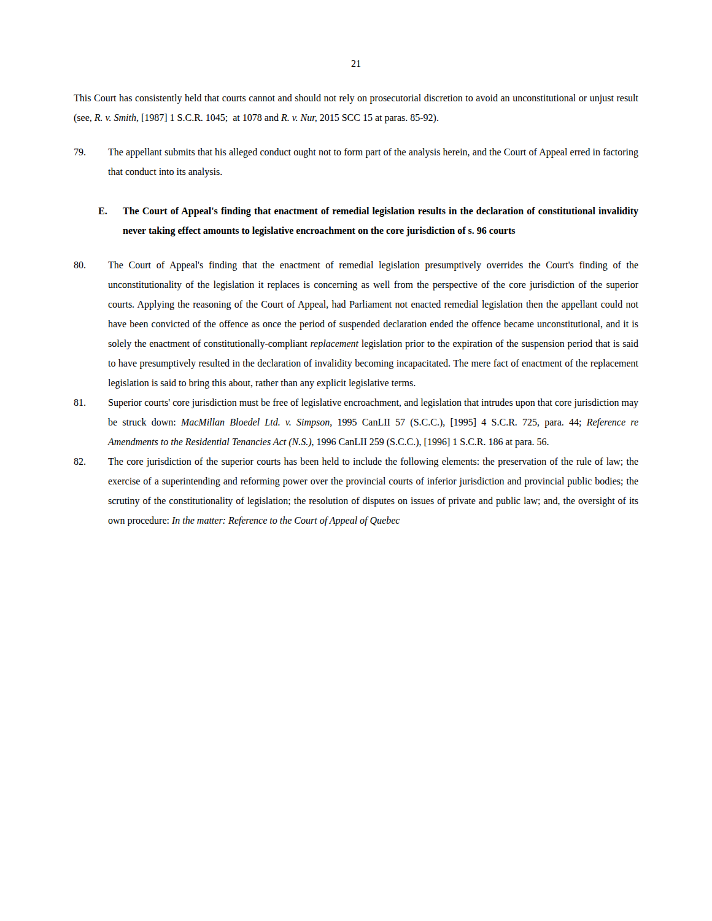21
This Court has consistently held that courts cannot and should not rely on prosecutorial discretion to avoid an unconstitutional or unjust result (see, R. v. Smith, [1987] 1 S.C.R. 1045; at 1078 and R. v. Nur, 2015 SCC 15 at paras. 85-92).
79.
The appellant submits that his alleged conduct ought not to form part of the analysis herein, and the Court of Appeal erred in factoring that conduct into its analysis.
E.
The Court of Appeal's finding that enactment of remedial legislation results in the declaration of constitutional invalidity never taking effect amounts to legislative encroachment on the core jurisdiction of s. 96 courts
80.
The Court of Appeal's finding that the enactment of remedial legislation presumptively overrides the Court's finding of the unconstitutionality of the legislation it replaces is concerning as well from the perspective of the core jurisdiction of the superior courts. Applying the reasoning of the Court of Appeal, had Parliament not enacted remedial legislation then the appellant could not have been convicted of the offence as once the period of suspended declaration ended the offence became unconstitutional, and it is solely the enactment of constitutionally-compliant replacement legislation prior to the expiration of the suspension period that is said to have presumptively resulted in the declaration of invalidity becoming incapacitated. The mere fact of enactment of the replacement legislation is said to bring this about, rather than any explicit legislative terms.
81.
Superior courts' core jurisdiction must be free of legislative encroachment, and legislation that intrudes upon that core jurisdiction may be struck down: MacMillan Bloedel Ltd. v. Simpson, 1995 CanLII 57 (S.C.C.), [1995] 4 S.C.R. 725, para. 44; Reference re Amendments to the Residential Tenancies Act (N.S.), 1996 CanLII 259 (S.C.C.), [1996] 1 S.C.R. 186 at para. 56.
82.
The core jurisdiction of the superior courts has been held to include the following elements: the preservation of the rule of law; the exercise of a superintending and reforming power over the provincial courts of inferior jurisdiction and provincial public bodies; the scrutiny of the constitutionality of legislation; the resolution of disputes on issues of private and public law; and, the oversight of its own procedure: In the matter: Reference to the Court of Appeal of Quebec